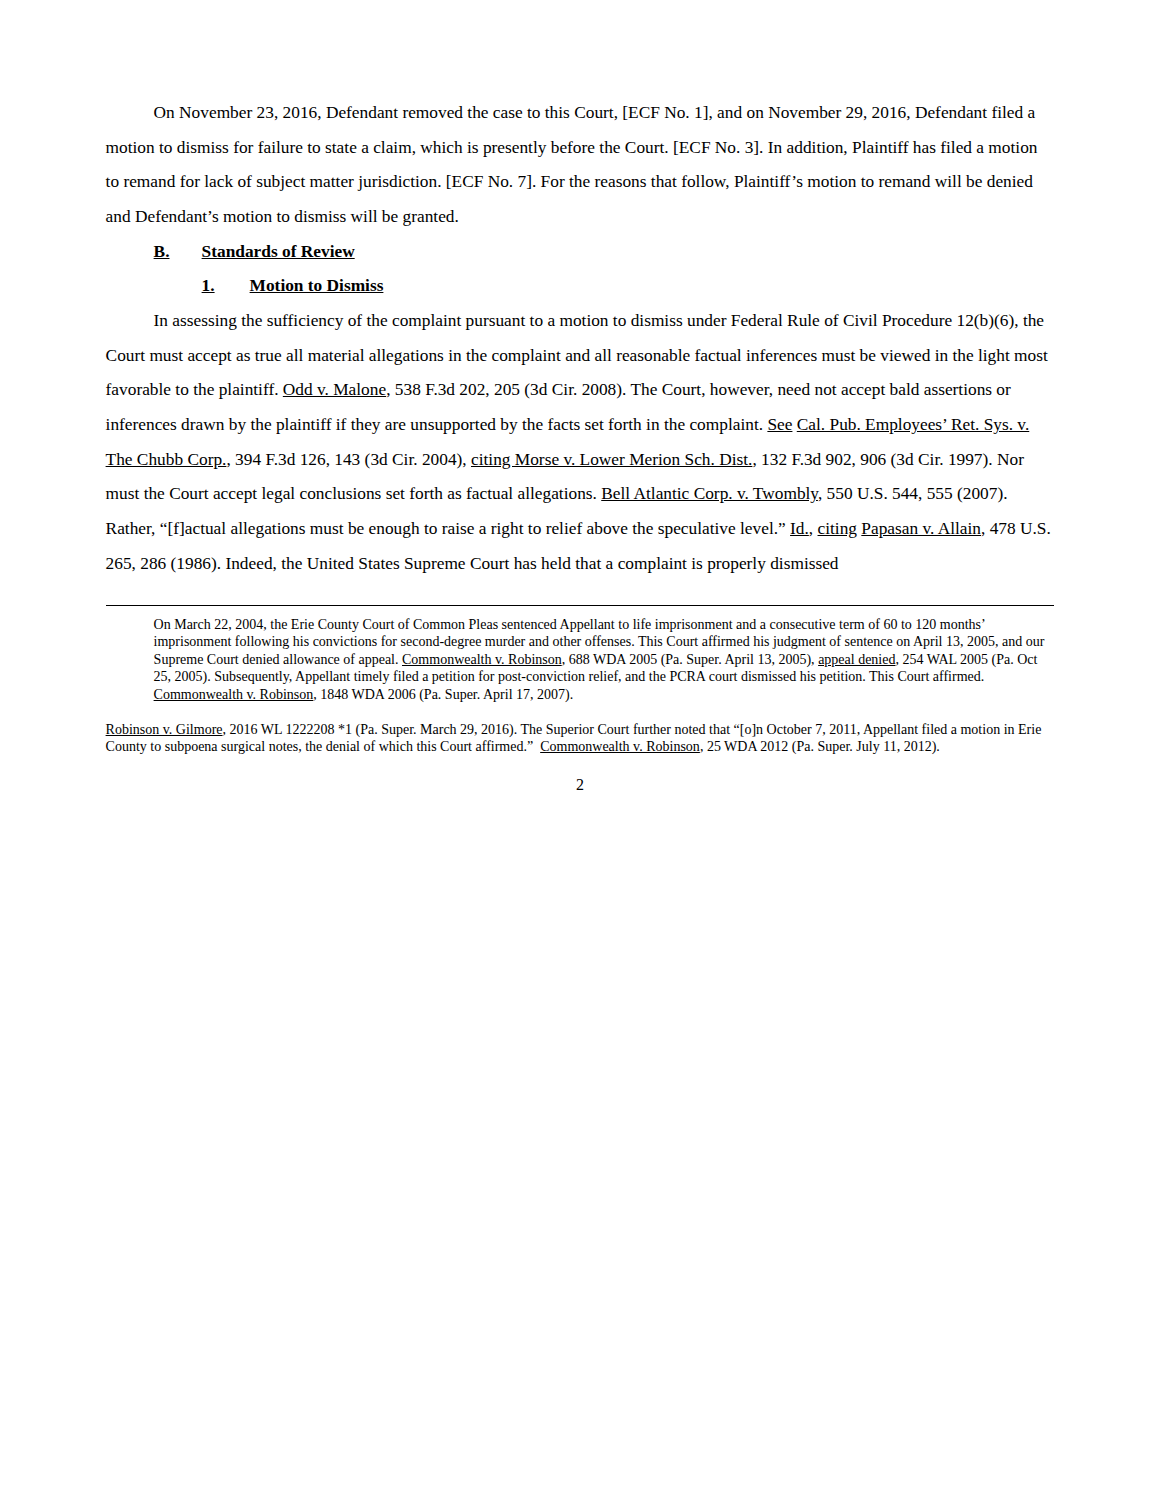On November 23, 2016, Defendant removed the case to this Court, [ECF No. 1], and on November 29, 2016, Defendant filed a motion to dismiss for failure to state a claim, which is presently before the Court. [ECF No. 3]. In addition, Plaintiff has filed a motion to remand for lack of subject matter jurisdiction. [ECF No. 7]. For the reasons that follow, Plaintiff’s motion to remand will be denied and Defendant’s motion to dismiss will be granted.
B. Standards of Review
1. Motion to Dismiss
In assessing the sufficiency of the complaint pursuant to a motion to dismiss under Federal Rule of Civil Procedure 12(b)(6), the Court must accept as true all material allegations in the complaint and all reasonable factual inferences must be viewed in the light most favorable to the plaintiff. Odd v. Malone, 538 F.3d 202, 205 (3d Cir. 2008). The Court, however, need not accept bald assertions or inferences drawn by the plaintiff if they are unsupported by the facts set forth in the complaint. See Cal. Pub. Employees’ Ret. Sys. v. The Chubb Corp., 394 F.3d 126, 143 (3d Cir. 2004), citing Morse v. Lower Merion Sch. Dist., 132 F.3d 902, 906 (3d Cir. 1997). Nor must the Court accept legal conclusions set forth as factual allegations. Bell Atlantic Corp. v. Twombly, 550 U.S. 544, 555 (2007). Rather, “[f]actual allegations must be enough to raise a right to relief above the speculative level.” Id., citing Papasan v. Allain, 478 U.S. 265, 286 (1986). Indeed, the United States Supreme Court has held that a complaint is properly dismissed
On March 22, 2004, the Erie County Court of Common Pleas sentenced Appellant to life imprisonment and a consecutive term of 60 to 120 months’ imprisonment following his convictions for second-degree murder and other offenses. This Court affirmed his judgment of sentence on April 13, 2005, and our Supreme Court denied allowance of appeal. Commonwealth v. Robinson, 688 WDA 2005 (Pa. Super. April 13, 2005), appeal denied, 254 WAL 2005 (Pa. Oct 25, 2005). Subsequently, Appellant timely filed a petition for post-conviction relief, and the PCRA court dismissed his petition. This Court affirmed. Commonwealth v. Robinson, 1848 WDA 2006 (Pa. Super. April 17, 2007).
Robinson v. Gilmore, 2016 WL 1222208 *1 (Pa. Super. March 29, 2016). The Superior Court further noted that “[o]n October 7, 2011, Appellant filed a motion in Erie County to subpoena surgical notes, the denial of which this Court affirmed.” Commonwealth v. Robinson, 25 WDA 2012 (Pa. Super. July 11, 2012).
2